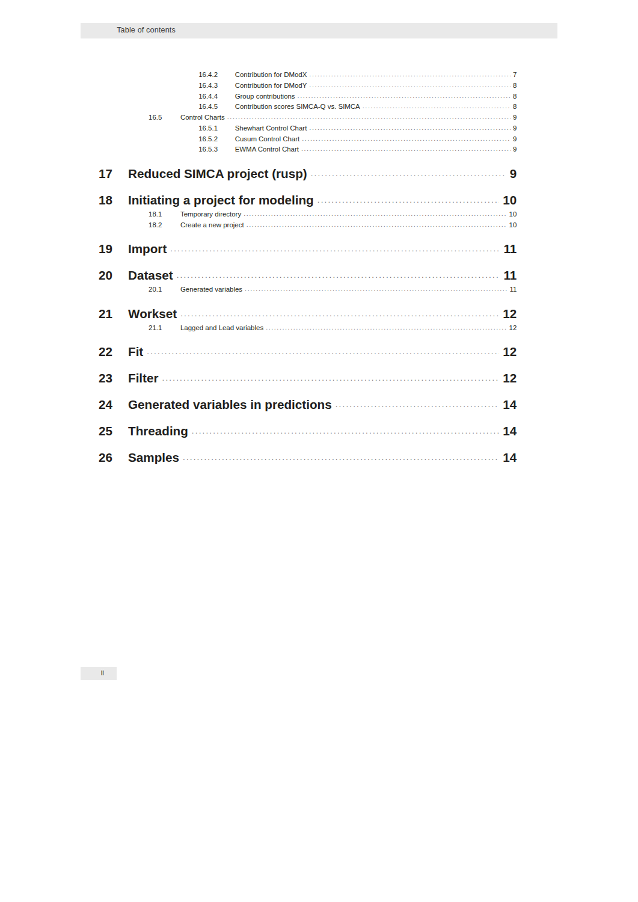Table of contents
16.4.2 Contribution for DModX........................................................................................................................................... 7
16.4.3 Contribution for DModY........................................................................................................................................... 8
16.4.4 Group contributions................................................................................................................................................. 8
16.4.5 Contribution scores SIMCA-Q vs. SIMCA....................................................................................... 8
16.5 Control Charts................................................................................................................................................................. 9
16.5.1 Shewhart Control Chart......................................................................................................................................... 9
16.5.2 Cusum Control Chart.............................................................................................................................................. 9
16.5.3 EWMA Control Chart.............................................................................................................................................. 9
17 Reduced SIMCA project (rusp)................................................................................................. 9
18 Initiating a project for modeling............................................................................................. 10
18.1 Temporary directory....................................................................................................................................................... 10
18.2 Create a new project....................................................................................................................................................... 10
19 Import................................................................................................................................................. 11
20 Dataset.............................................................................................................................................. 11
20.1 Generated variables......................................................................................................................................................... 11
21 Workset............................................................................................................................................ 12
21.1 Lagged and Lead variables......................................................................................................................................... 12
22 Fit......................................................................................................................................................... 12
23 Filter.................................................................................................................................................... 12
24 Generated variables in predictions..................................................................................... 14
25 Threading....................................................................................................................................... 14
26 Samples.......................................................................................................................................... 14
ii